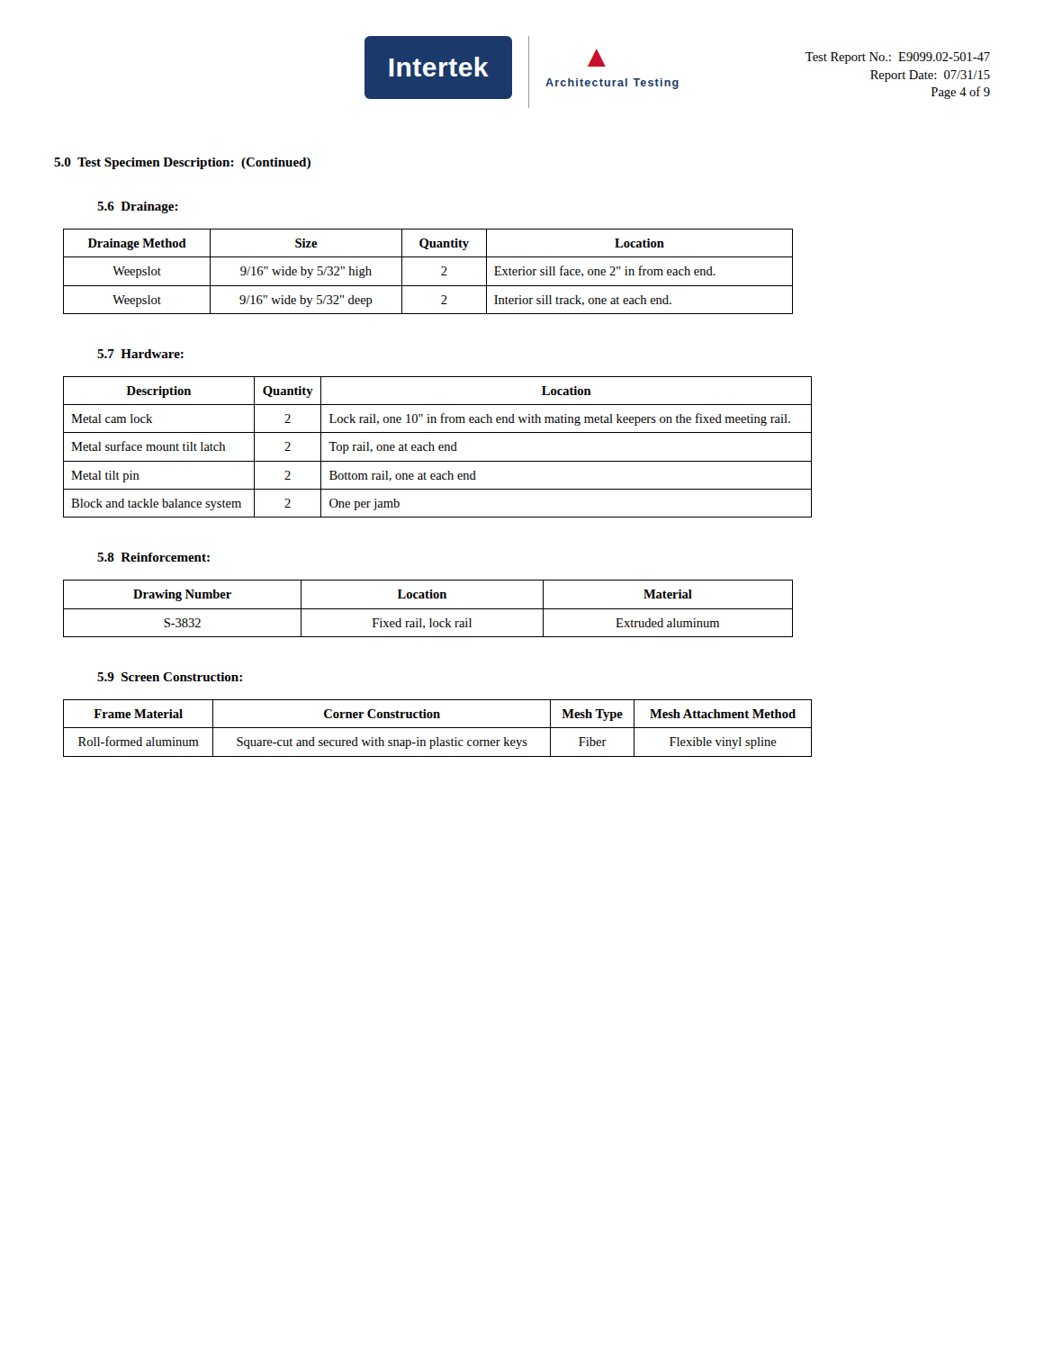Intertek
▲
Architectural Testing
Test Report No.: E9099.02-501-47
Report Date: 07/31/15
Page 4 of 9
5.0 Test Specimen Description: (Continued)
5.6 Drainage:
| Drainage Method | Size | Quantity | Location |
| --- | --- | --- | --- |
| Weepslot | 9/16" wide by 5/32" high | 2 | Exterior sill face, one 2" in from each end. |
| Weepslot | 9/16" wide by 5/32" deep | 2 | Interior sill track, one at each end. |
5.7 Hardware:
| Description | Quantity | Location |
| --- | --- | --- |
| Metal cam lock | 2 | Lock rail, one 10" in from each end with mating metal keepers on the fixed meeting rail. |
| Metal surface mount tilt latch | 2 | Top rail, one at each end |
| Metal tilt pin | 2 | Bottom rail, one at each end |
| Block and tackle balance system | 2 | One per jamb |
5.8 Reinforcement:
| Drawing Number | Location | Material |
| --- | --- | --- |
| S-3832 | Fixed rail, lock rail | Extruded aluminum |
5.9 Screen Construction:
| Frame Material | Corner Construction | Mesh Type | Mesh Attachment Method |
| --- | --- | --- | --- |
| Roll-formed aluminum | Square-cut and secured with snap-in plastic corner keys | Fiber | Flexible vinyl spline |